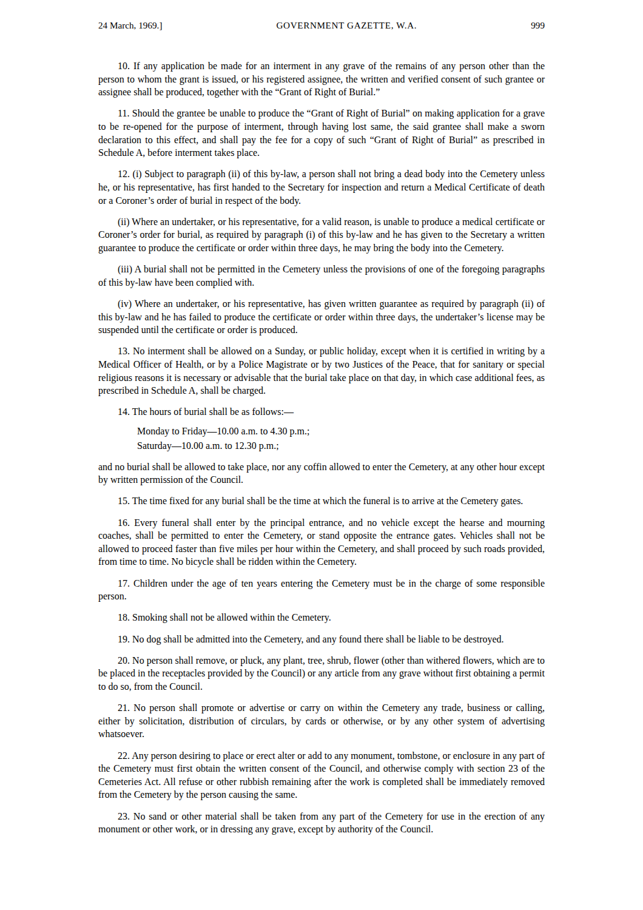24 March, 1969.] GOVERNMENT GAZETTE, W.A. 999
10. If any application be made for an interment in any grave of the remains of any person other than the person to whom the grant is issued, or his registered assignee, the written and verified consent of such grantee or assignee shall be produced, together with the “Grant of Right of Burial.”
11. Should the grantee be unable to produce the “Grant of Right of Burial” on making application for a grave to be re-opened for the purpose of interment, through having lost same, the said grantee shall make a sworn declaration to this effect, and shall pay the fee for a copy of such “Grant of Right of Burial” as prescribed in Schedule A, before interment takes place.
12. (i) Subject to paragraph (ii) of this by-law, a person shall not bring a dead body into the Cemetery unless he, or his representative, has first handed to the Secretary for inspection and return a Medical Certificate of death or a Coroner’s order of burial in respect of the body. (ii) Where an undertaker, or his representative, for a valid reason, is unable to produce a medical certificate or Coroner’s order for burial, as required by paragraph (i) of this by-law and he has given to the Secretary a written guarantee to produce the certificate or order within three days, he may bring the body into the Cemetery. (iii) A burial shall not be permitted in the Cemetery unless the provisions of one of the foregoing paragraphs of this by-law have been complied with. (iv) Where an undertaker, or his representative, has given written guarantee as required by paragraph (ii) of this by-law and he has failed to produce the certificate or order within three days, the undertaker’s license may be suspended until the certificate or order is produced.
13. No interment shall be allowed on a Sunday, or public holiday, except when it is certified in writing by a Medical Officer of Health, or by a Police Magistrate or by two Justices of the Peace, that for sanitary or special religious reasons it is necessary or advisable that the burial take place on that day, in which case additional fees, as prescribed in Schedule A, shall be charged.
14. The hours of burial shall be as follows:—
Monday to Friday—10.00 a.m. to 4.30 p.m.;
Saturday—10.00 a.m. to 12.30 p.m.;
and no burial shall be allowed to take place, nor any coffin allowed to enter the Cemetery, at any other hour except by written permission of the Council.
15. The time fixed for any burial shall be the time at which the funeral is to arrive at the Cemetery gates.
16. Every funeral shall enter by the principal entrance, and no vehicle except the hearse and mourning coaches, shall be permitted to enter the Cemetery, or stand opposite the entrance gates. Vehicles shall not be allowed to proceed faster than five miles per hour within the Cemetery, and shall proceed by such roads provided, from time to time. No bicycle shall be ridden within the Cemetery.
17. Children under the age of ten years entering the Cemetery must be in the charge of some responsible person.
18. Smoking shall not be allowed within the Cemetery.
19. No dog shall be admitted into the Cemetery, and any found there shall be liable to be destroyed.
20. No person shall remove, or pluck, any plant, tree, shrub, flower (other than withered flowers, which are to be placed in the receptacles provided by the Council) or any article from any grave without first obtaining a permit to do so, from the Council.
21. No person shall promote or advertise or carry on within the Cemetery any trade, business or calling, either by solicitation, distribution of circulars, by cards or otherwise, or by any other system of advertising whatsoever.
22. Any person desiring to place or erect alter or add to any monument, tombstone, or enclosure in any part of the Cemetery must first obtain the written consent of the Council, and otherwise comply with section 23 of the Cemeteries Act. All refuse or other rubbish remaining after the work is completed shall be immediately removed from the Cemetery by the person causing the same.
23. No sand or other material shall be taken from any part of the Cemetery for use in the erection of any monument or other work, or in dressing any grave, except by authority of the Council.